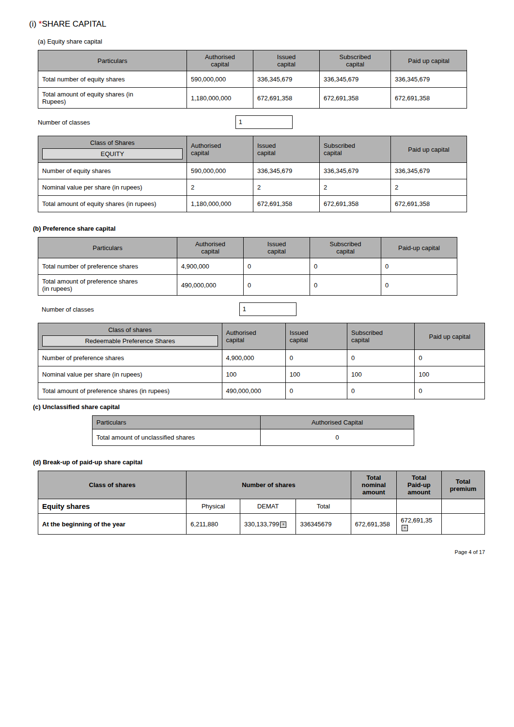(i) *SHARE CAPITAL
(a) Equity share capital
| Particulars | Authorised capital | Issued capital | Subscribed capital | Paid up capital |
| --- | --- | --- | --- | --- |
| Total number of equity shares | 590,000,000 | 336,345,679 | 336,345,679 | 336,345,679 |
| Total amount of equity shares (in Rupees) | 1,180,000,000 | 672,691,358 | 672,691,358 | 672,691,358 |
Number of classes 1
| Class of Shares EQUITY | Authorised capital | Issued capital | Subscribed capital | Paid up capital |
| --- | --- | --- | --- | --- |
| Number of equity shares | 590,000,000 | 336,345,679 | 336,345,679 | 336,345,679 |
| Nominal value per share (in rupees) | 2 | 2 | 2 | 2 |
| Total amount of equity shares (in rupees) | 1,180,000,000 | 672,691,358 | 672,691,358 | 672,691,358 |
(b) Preference share capital
| Particulars | Authorised capital | Issued capital | Subscribed capital | Paid-up capital |
| --- | --- | --- | --- | --- |
| Total number of preference shares | 4,900,000 | 0 | 0 | 0 |
| Total amount of preference shares (in rupees) | 490,000,000 | 0 | 0 | 0 |
Number of classes 1
| Class of shares Redeemable Preference Shares | Authorised capital | Issued capital | Subscribed capital | Paid up capital |
| --- | --- | --- | --- | --- |
| Number of preference shares | 4,900,000 | 0 | 0 | 0 |
| Nominal value per share (in rupees) | 100 | 100 | 100 | 100 |
| Total amount of preference shares (in rupees) | 490,000,000 | 0 | 0 | 0 |
(c) Unclassified share capital
| Particulars | Authorised Capital |
| --- | --- |
| Total amount of unclassified shares | 0 |
(d) Break-up of paid-up share capital
| Class of shares | Number of shares | Total nominal amount | Total Paid-up amount | Total premium |
| --- | --- | --- | --- | --- |
| Equity shares | Physical | DEMAT | Total | | | |
| At the beginning of the year | 6,211,880 | 330,133,799 + | 336345679 | 672,691,358 | 672,691,35 + | |
Page 4 of 17